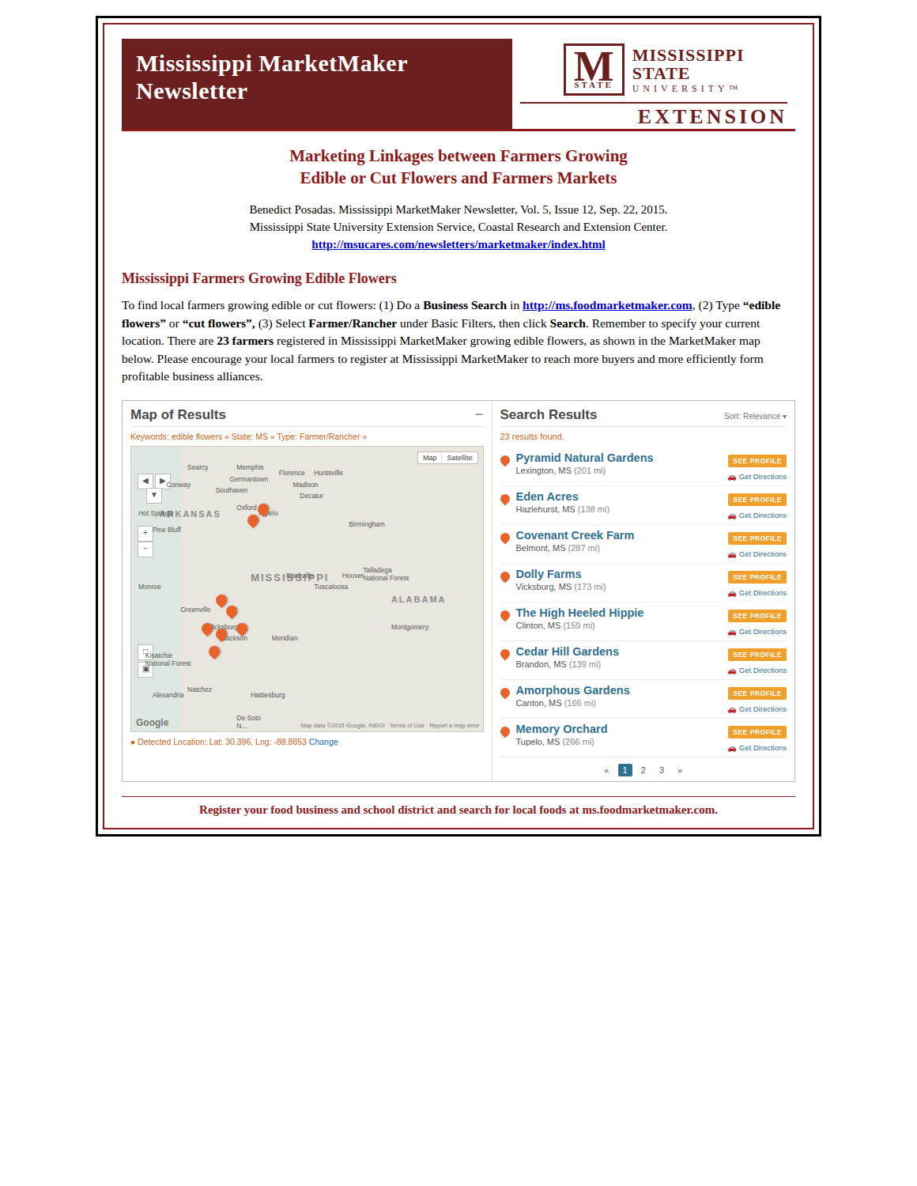Mississippi MarketMaker
Newsletter
MSTATE
MISSISSIPPI STATE UNIVERSITY™
EXTENSION
Marketing Linkages between Farmers Growing
Edible or Cut Flowers and Farmers Markets
Benedict Posadas. Mississippi MarketMaker Newsletter, Vol. 5, Issue 12, Sep. 22, 2015.
Mississippi State University Extension Service, Coastal Research and Extension Center.
http://msucares.com/newsletters/marketmaker/index.html
Mississippi Farmers Growing Edible Flowers
To find local farmers growing edible or cut flowers: (1) Do a Business Search in http://ms.foodmarketmaker.com, (2) Type “edible flowers” or “cut flowers”, (3) Select Farmer/Rancher under Basic Filters, then click Search. Remember to specify your current location. There are 23 farmers registered in Mississippi MarketMaker growing edible flowers, as shown in the MarketMaker map below. Please encourage your local farmers to register at Mississippi MarketMaker to reach more buyers and more efficiently form profitable business alliances.
Map of Results
−
Keywords: edible flowers » State: MS » Type: Farmer/Rancher »
Map Satellite
◀
▶
▼
+
−
□
▣
MISSISSIPPI
ARKANSAS
ALABAMA
Searcy
Conway
Hot Springs
Pine Bluff
Monroe
Kisatchie
National Forest
Alexandria
Natchez
Greenville
Vicksburg
Jackson
Memphis
Germantown
Southaven
Oxford
Tupelo
Florence
Madison
Huntsville
Decatur
Starkville
Tuscaloosa
Hoover
Talladega
National Forest
Birmingham
Montgomery
Meridian
Hattiesburg
De Soto
N...
Google
Map data ©2015 Google, INEGI Terms of Use Report a map error
● Detected Location: Lat: 30.396, Lng: -88.8853 Change
Search Results
Sort: Relevance ▾
23 results found.
Pyramid Natural Gardens
Lexington, MS (201 mi)
SEE PROFILE 🚗 Get Directions
Eden Acres
Hazlehurst, MS (138 mi)
SEE PROFILE 🚗 Get Directions
Covenant Creek Farm
Belmont, MS (287 mi)
SEE PROFILE 🚗 Get Directions
Dolly Farms
Vicksburg, MS (173 mi)
SEE PROFILE 🚗 Get Directions
The High Heeled Hippie
Clinton, MS (159 mi)
SEE PROFILE 🚗 Get Directions
Cedar Hill Gardens
Brandon, MS (139 mi)
SEE PROFILE 🚗 Get Directions
Amorphous Gardens
Canton, MS (166 mi)
SEE PROFILE 🚗 Get Directions
Memory Orchard
Tupelo, MS (266 mi)
SEE PROFILE 🚗 Get Directions
« 1 2 3 »
Register your food business and school district and search for local foods at ms.foodmarketmaker.com.